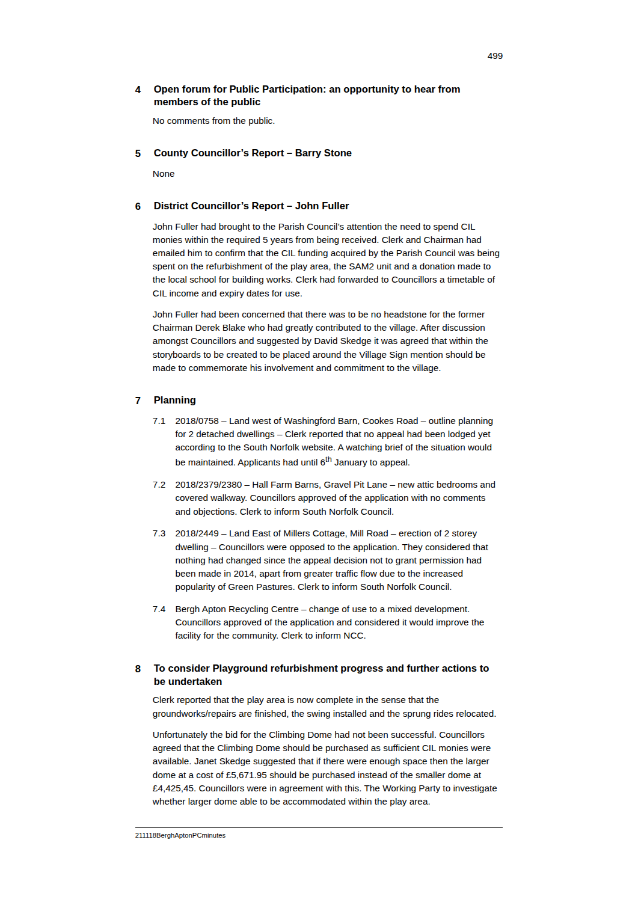499
4 Open forum for Public Participation: an opportunity to hear from members of the public
No comments from the public.
5 County Councillor’s Report – Barry Stone
None
6 District Councillor’s Report – John Fuller
John Fuller had brought to the Parish Council’s attention the need to spend CIL monies within the required 5 years from being received. Clerk and Chairman had emailed him to confirm that the CIL funding acquired by the Parish Council was being spent on the refurbishment of the play area, the SAM2 unit and a donation made to the local school for building works. Clerk had forwarded to Councillors a timetable of CIL income and expiry dates for use.
John Fuller had been concerned that there was to be no headstone for the former Chairman Derek Blake who had greatly contributed to the village. After discussion amongst Councillors and suggested by David Skedge it was agreed that within the storyboards to be created to be placed around the Village Sign mention should be made to commemorate his involvement and commitment to the village.
7 Planning
7.1 2018/0758 – Land west of Washingford Barn, Cookes Road – outline planning for 2 detached dwellings – Clerk reported that no appeal had been lodged yet according to the South Norfolk website. A watching brief of the situation would be maintained. Applicants had until 6th January to appeal.
7.2 2018/2379/2380 – Hall Farm Barns, Gravel Pit Lane – new attic bedrooms and covered walkway. Councillors approved of the application with no comments and objections. Clerk to inform South Norfolk Council.
7.3 2018/2449 – Land East of Millers Cottage, Mill Road – erection of 2 storey dwelling – Councillors were opposed to the application. They considered that nothing had changed since the appeal decision not to grant permission had been made in 2014, apart from greater traffic flow due to the increased popularity of Green Pastures. Clerk to inform South Norfolk Council.
7.4 Bergh Apton Recycling Centre – change of use to a mixed development. Councillors approved of the application and considered it would improve the facility for the community. Clerk to inform NCC.
8 To consider Playground refurbishment progress and further actions to be undertaken
Clerk reported that the play area is now complete in the sense that the groundworks/repairs are finished, the swing installed and the sprung rides relocated.
Unfortunately the bid for the Climbing Dome had not been successful. Councillors agreed that the Climbing Dome should be purchased as sufficient CIL monies were available. Janet Skedge suggested that if there were enough space then the larger dome at a cost of £5,671.95 should be purchased instead of the smaller dome at £4,425,45. Councillors were in agreement with this. The Working Party to investigate whether larger dome able to be accommodated within the play area.
211118BerghAptonPCminutes